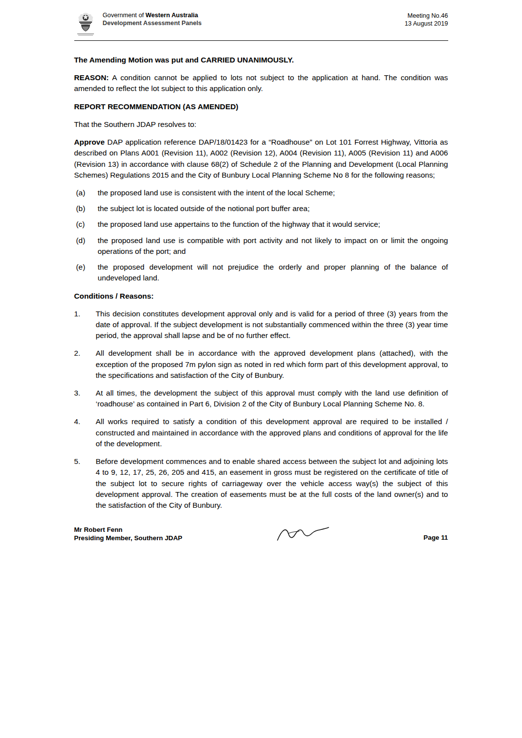Government of Western Australia
Development Assessment Panels
Meeting No.46
13 August 2019
The Amending Motion was put and CARRIED UNANIMOUSLY.
REASON: A condition cannot be applied to lots not subject to the application at hand. The condition was amended to reflect the lot subject to this application only.
REPORT RECOMMENDATION (AS AMENDED)
That the Southern JDAP resolves to:
Approve DAP application reference DAP/18/01423 for a “Roadhouse” on Lot 101 Forrest Highway, Vittoria as described on Plans A001 (Revision 11), A002 (Revision 12), A004 (Revision 11), A005 (Revision 11) and A006 (Revision 13) in accordance with clause 68(2) of Schedule 2 of the Planning and Development (Local Planning Schemes) Regulations 2015 and the City of Bunbury Local Planning Scheme No 8 for the following reasons;
(a) the proposed land use is consistent with the intent of the local Scheme;
(b) the subject lot is located outside of the notional port buffer area;
(c) the proposed land use appertains to the function of the highway that it would service;
(d) the proposed land use is compatible with port activity and not likely to impact on or limit the ongoing operations of the port; and
(e) the proposed development will not prejudice the orderly and proper planning of the balance of undeveloped land.
Conditions / Reasons:
1. This decision constitutes development approval only and is valid for a period of three (3) years from the date of approval. If the subject development is not substantially commenced within the three (3) year time period, the approval shall lapse and be of no further effect.
2. All development shall be in accordance with the approved development plans (attached), with the exception of the proposed 7m pylon sign as noted in red which form part of this development approval, to the specifications and satisfaction of the City of Bunbury.
3. At all times, the development the subject of this approval must comply with the land use definition of ‘roadhouse’ as contained in Part 6, Division 2 of the City of Bunbury Local Planning Scheme No. 8.
4. All works required to satisfy a condition of this development approval are required to be installed / constructed and maintained in accordance with the approved plans and conditions of approval for the life of the development.
5. Before development commences and to enable shared access between the subject lot and adjoining lots 4 to 9, 12, 17, 25, 26, 205 and 415, an easement in gross must be registered on the certificate of title of the subject lot to secure rights of carriageway over the vehicle access way(s) the subject of this development approval. The creation of easements must be at the full costs of the land owner(s) and to the satisfaction of the City of Bunbury.
Mr Robert Fenn
Presiding Member, Southern JDAP
Page 11